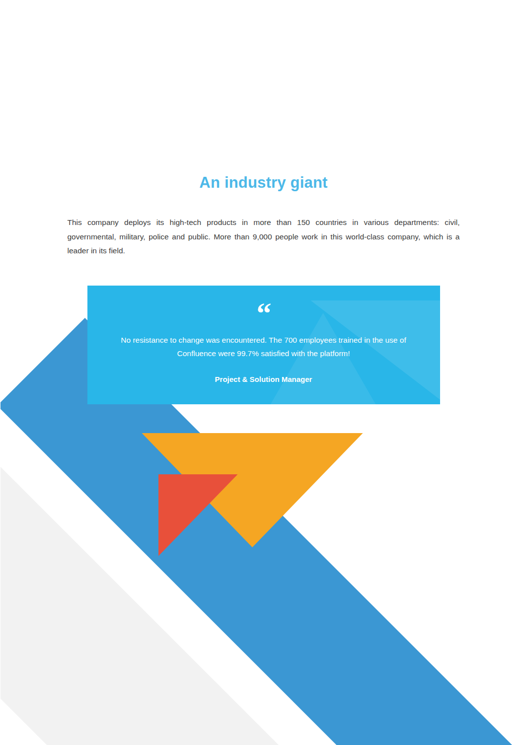An industry giant
This company deploys its high-tech products in more than 150 countries in various departments: civil, governmental, military, police and public. More than 9,000 people work in this world-class company, which is a leader in its field.
“
No resistance to change was encountered. The 700 employees trained in the use of Confluence were 99.7% satisfied with the platform!
Project & Solution Manager